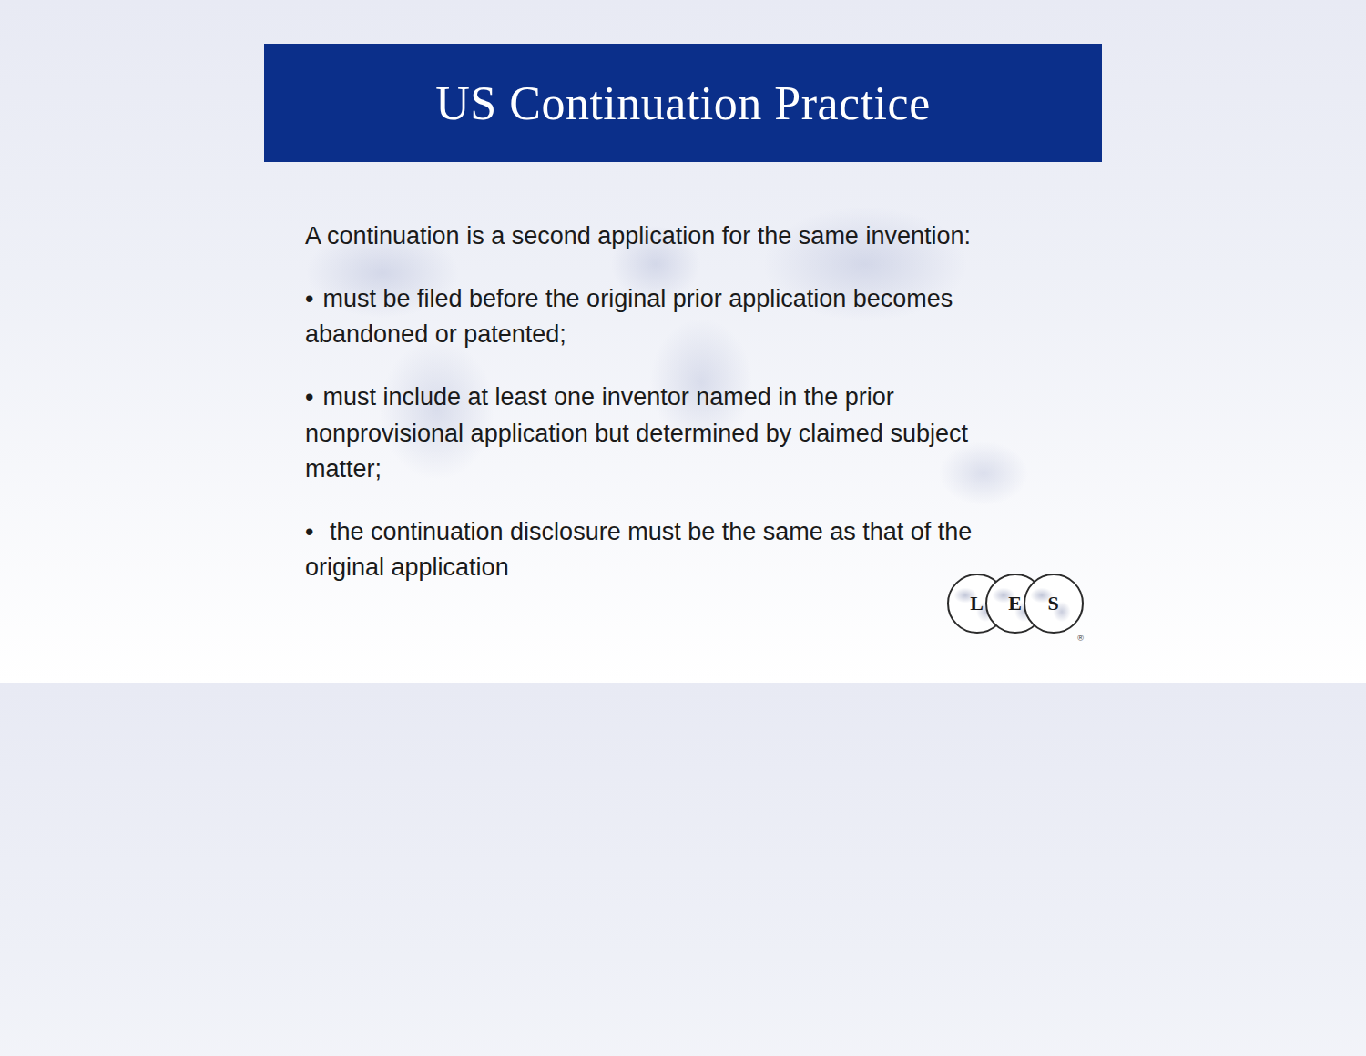US Continuation Practice
A continuation is a second application for the same invention:
•must be filed before the original prior application becomes abandoned or patented;
•must include at least one inventor named in the prior nonprovisional application but determined by claimed subject matter;
• the continuation disclosure must be the same as that of the original application
L
E
S
®